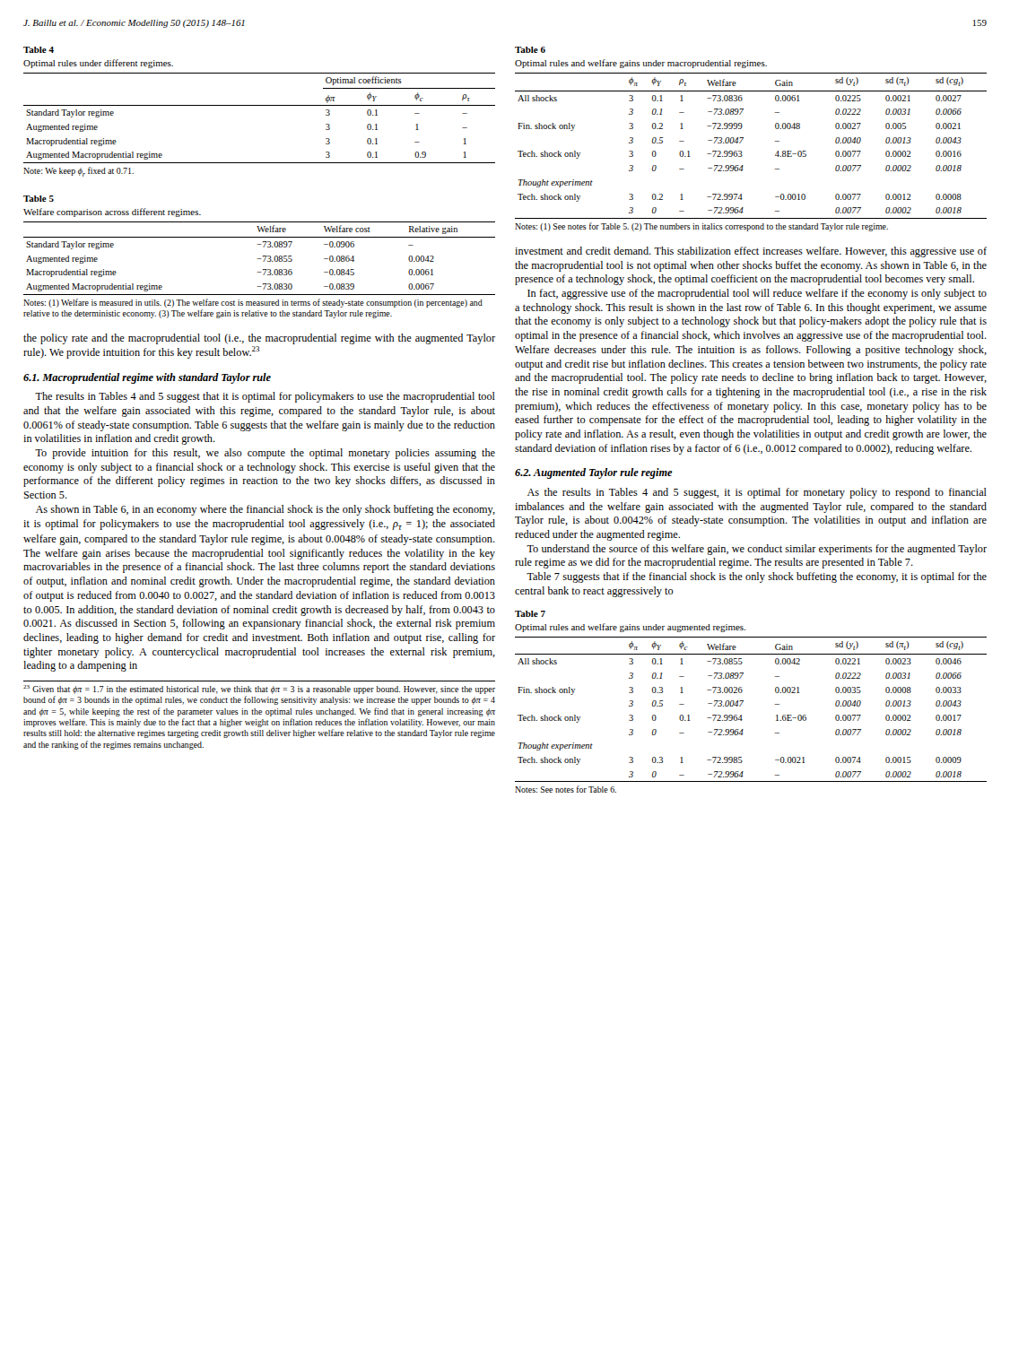J. Baillu et al. / Economic Modelling 50 (2015) 148–161 159
Table 4
Optimal rules under different regimes.
| | Optimal coefficients |
| | ϕπ | ϕ Y | ϕ c | ρ τ |
| Standard Taylor regime | 3 | 0.1 | – | – |
| Augmented regime | 3 | 0.1 | 1 | – |
| Macroprudential regime | 3 | 0.1 | – | 1 |
| Augmented Macroprudential regime | 3 | 0.1 | 0.9 | 1 |
Note: We keep ϕr fixed at 0.71.
Table 5
Welfare comparison across different regimes.
| | Welfare | Welfare cost | Relative gain |
| Standard Taylor regime | −73.0897 | −0.0906 | – |
| Augmented regime | −73.0855 | −0.0864 | 0.0042 |
| Macroprudential regime | −73.0836 | −0.0845 | 0.0061 |
| Augmented Macroprudential regime | −73.0830 | −0.0839 | 0.0067 |
Notes: (1) Welfare is measured in utils. (2) The welfare cost is measured in terms of steady-state consumption (in percentage) and relative to the deterministic economy. (3) The welfare gain is relative to the standard Taylor rule regime.
the policy rate and the macroprudential tool (i.e., the macroprudential regime with the augmented Taylor rule). We provide intuition for this key result below.23
6.1. Macroprudential regime with standard Taylor rule
The results in Tables 4 and 5 suggest that it is optimal for policymakers to use the macroprudential tool and that the welfare gain associated with this regime, compared to the standard Taylor rule, is about 0.0061% of steady-state consumption. Table 6 suggests that the welfare gain is mainly due to the reduction in volatilities in inflation and credit growth.
To provide intuition for this result, we also compute the optimal monetary policies assuming the economy is only subject to a financial shock or a technology shock. This exercise is useful given that the performance of the different policy regimes in reaction to the two key shocks differs, as discussed in Section 5.
As shown in Table 6, in an economy where the financial shock is the only shock buffeting the economy, it is optimal for policymakers to use the macroprudential tool aggressively (i.e., ρτ = 1); the associated welfare gain, compared to the standard Taylor rule regime, is about 0.0048% of steady-state consumption. The welfare gain arises because the macroprudential tool significantly reduces the volatility in the key macrovariables in the presence of a financial shock. The last three columns report the standard deviations of output, inflation and nominal credit growth. Under the macroprudential regime, the standard deviation of output is reduced from 0.0040 to 0.0027, and the standard deviation of inflation is reduced from 0.0013 to 0.005. In addition, the standard deviation of nominal credit growth is decreased by half, from 0.0043 to 0.0021. As discussed in Section 5, following an expansionary financial shock, the external risk premium declines, leading to higher demand for credit and investment. Both inflation and output rise, calling for tighter monetary policy. A countercyclical macroprudential tool increases the external risk premium, leading to a dampening in
23 Given that ϕπ = 1.7 in the estimated historical rule, we think that ϕπ = 3 is a reasonable upper bound. However, since the upper bound of ϕπ = 3 bounds in the optimal rules, we conduct the following sensitivity analysis: we increase the upper bounds to ϕπ = 4 and ϕπ = 5, while keeping the rest of the parameter values in the optimal rules unchanged. We find that in general increasing ϕπ improves welfare. This is mainly due to the fact that a higher weight on inflation reduces the inflation volatility. However, our main results still hold: the alternative regimes targeting credit growth still deliver higher welfare relative to the standard Taylor rule regime and the ranking of the regimes remains unchanged.
Table 6
Optimal rules and welfare gains under macroprudential regimes.
| | ϕ π | ϕ Y | ρ τ | Welfare | Gain | sd ( y t ) | sd ( π t ) | sd ( cg t ) |
| All shocks | 3 | 0.1 | 1 | −73.0836 | 0.0061 | 0.0225 | 0.0021 | 0.0027 |
| | 3 | 0.1 | – | −73.0897 | – | 0.0222 | 0.0031 | 0.0066 |
| Fin. shock only | 3 | 0.2 | 1 | −72.9999 | 0.0048 | 0.0027 | 0.005 | 0.0021 |
| | 3 | 0.5 | – | −73.0047 | – | 0.0040 | 0.0013 | 0.0043 |
| Tech. shock only | 3 | 0 | 0.1 | −72.9963 | 4.8E−05 | 0.0077 | 0.0002 | 0.0016 |
| | 3 | 0 | – | −72.9964 | – | 0.0077 | 0.0002 | 0.0018 |
| Thought experiment |
| Tech. shock only | 3 | 0.2 | 1 | −72.9974 | −0.0010 | 0.0077 | 0.0012 | 0.0008 |
| | 3 | 0 | – | −72.9964 | – | 0.0077 | 0.0002 | 0.0018 |
Notes: (1) See notes for Table 5. (2) The numbers in italics correspond to the standard Taylor rule regime.
investment and credit demand. This stabilization effect increases welfare. However, this aggressive use of the macroprudential tool is not optimal when other shocks buffet the economy. As shown in Table 6, in the presence of a technology shock, the optimal coefficient on the macroprudential tool becomes very small.
In fact, aggressive use of the macroprudential tool will reduce welfare if the economy is only subject to a technology shock. This result is shown in the last row of Table 6. In this thought experiment, we assume that the economy is only subject to a technology shock but that policy-makers adopt the policy rule that is optimal in the presence of a financial shock, which involves an aggressive use of the macroprudential tool. Welfare decreases under this rule. The intuition is as follows. Following a positive technology shock, output and credit rise but inflation declines. This creates a tension between two instruments, the policy rate and the macroprudential tool. The policy rate needs to decline to bring inflation back to target. However, the rise in nominal credit growth calls for a tightening in the macroprudential tool (i.e., a rise in the risk premium), which reduces the effectiveness of monetary policy. In this case, monetary policy has to be eased further to compensate for the effect of the macroprudential tool, leading to higher volatility in the policy rate and inflation. As a result, even though the volatilities in output and credit growth are lower, the standard deviation of inflation rises by a factor of 6 (i.e., 0.0012 compared to 0.0002), reducing welfare.
6.2. Augmented Taylor rule regime
As the results in Tables 4 and 5 suggest, it is optimal for monetary policy to respond to financial imbalances and the welfare gain associated with the augmented Taylor rule, compared to the standard Taylor rule, is about 0.0042% of steady-state consumption. The volatilities in output and inflation are reduced under the augmented regime.
To understand the source of this welfare gain, we conduct similar experiments for the augmented Taylor rule regime as we did for the macroprudential regime. The results are presented in Table 7.
Table 7 suggests that if the financial shock is the only shock buffeting the economy, it is optimal for the central bank to react aggressively to
Table 7
Optimal rules and welfare gains under augmented regimes.
| | ϕ π | ϕ Y | ϕ c | Welfare | Gain | sd ( y t ) | sd ( π t ) | sd ( cg t ) |
| All shocks | 3 | 0.1 | 1 | −73.0855 | 0.0042 | 0.0221 | 0.0023 | 0.0046 |
| | 3 | 0.1 | – | −73.0897 | – | 0.0222 | 0.0031 | 0.0066 |
| Fin. shock only | 3 | 0.3 | 1 | −73.0026 | 0.0021 | 0.0035 | 0.0008 | 0.0033 |
| | 3 | 0.5 | – | −73.0047 | – | 0.0040 | 0.0013 | 0.0043 |
| Tech. shock only | 3 | 0 | 0.1 | −72.9964 | 1.6E−06 | 0.0077 | 0.0002 | 0.0017 |
| | 3 | 0 | – | −72.9964 | – | 0.0077 | 0.0002 | 0.0018 |
| Thought experiment |
| Tech. shock only | 3 | 0.3 | 1 | −72.9985 | −0.0021 | 0.0074 | 0.0015 | 0.0009 |
| | 3 | 0 | – | −72.9964 | – | 0.0077 | 0.0002 | 0.0018 |
Notes: See notes for Table 6.